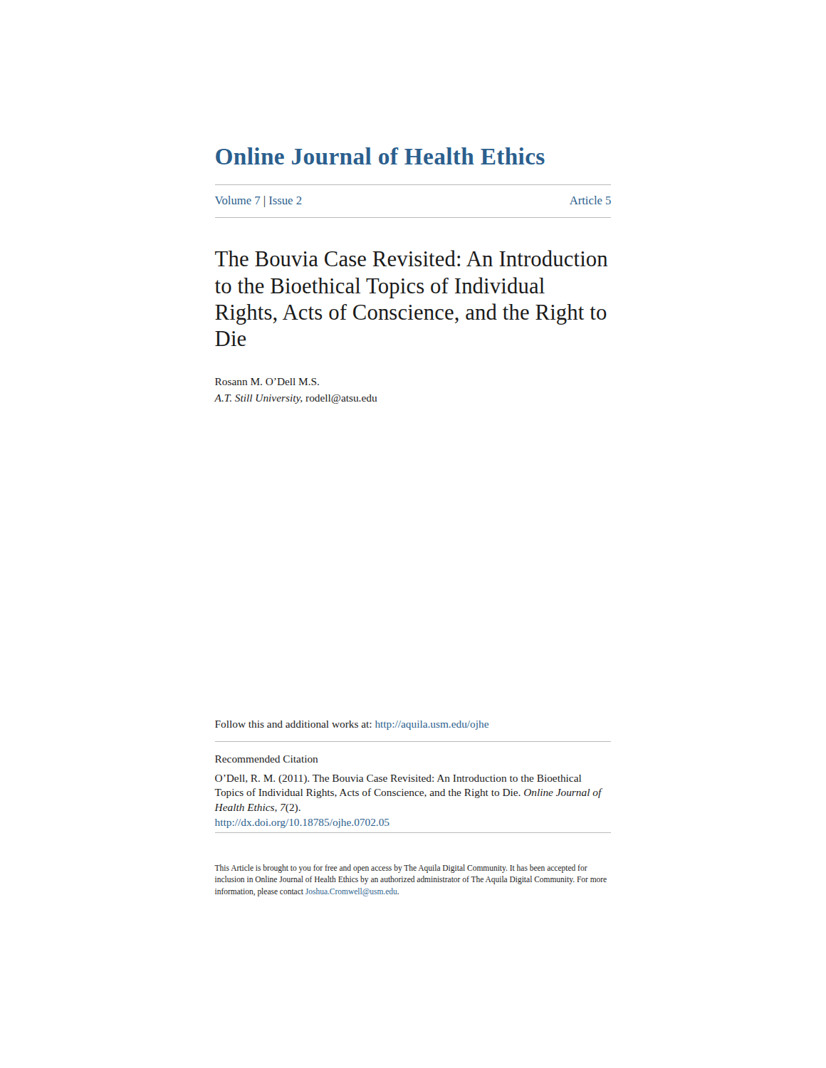Online Journal of Health Ethics
Volume 7 | Issue 2 Article 5
The Bouvia Case Revisited: An Introduction to the Bioethical Topics of Individual Rights, Acts of Conscience, and the Right to Die
Rosann M. O’Dell M.S.
A.T. Still University, rodell@atsu.edu
Follow this and additional works at: http://aquila.usm.edu/ojhe
Recommended Citation
O’Dell, R. M. (2011). The Bouvia Case Revisited: An Introduction to the Bioethical Topics of Individual Rights, Acts of Conscience, and the Right to Die. Online Journal of Health Ethics, 7(2).
http://dx.doi.org/10.18785/ojhe.0702.05
This Article is brought to you for free and open access by The Aquila Digital Community. It has been accepted for inclusion in Online Journal of Health Ethics by an authorized administrator of The Aquila Digital Community. For more information, please contact Joshua.Cromwell@usm.edu.